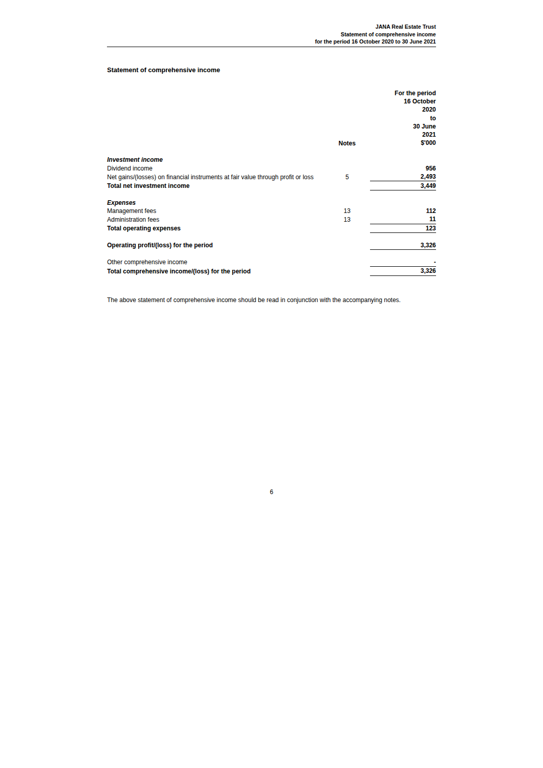JANA Real Estate Trust
Statement of comprehensive income
for the period 16 October 2020 to 30 June 2021
Statement of comprehensive income
| | Notes | For the period 16 October 2020 to 30 June 2021 $'000 |
| Investment income | | |
| Dividend income | | 956 |
| Net gains/(losses) on financial instruments at fair value through profit or loss | 5 | 2,493 |
| Total net investment income | | 3,449 |
| Expenses | | |
| Management fees | 13 | 112 |
| Administration fees | 13 | 11 |
| Total operating expenses | | 123 |
| Operating profit/(loss) for the period | | 3,326 |
| Other comprehensive income | | - |
| Total comprehensive income/(loss) for the period | | 3,326 |
The above statement of comprehensive income should be read in conjunction with the accompanying notes.
6